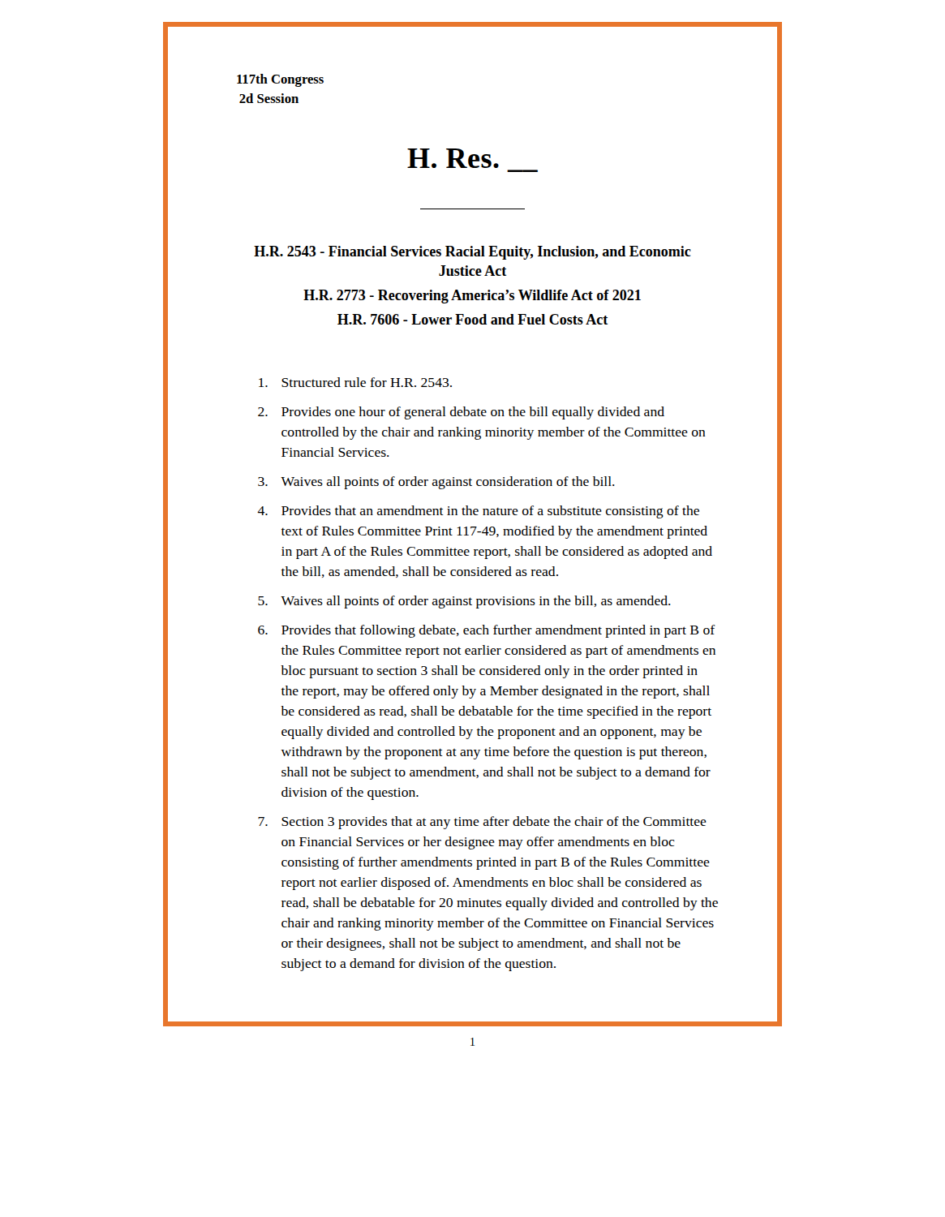117th Congress 2d Session
H. Res. __
H.R. 2543 - Financial Services Racial Equity, Inclusion, and Economic Justice Act
H.R. 2773 - Recovering America’s Wildlife Act of 2021
H.R. 7606 - Lower Food and Fuel Costs Act
Structured rule for H.R. 2543.
Provides one hour of general debate on the bill equally divided and controlled by the chair and ranking minority member of the Committee on Financial Services.
Waives all points of order against consideration of the bill.
Provides that an amendment in the nature of a substitute consisting of the text of Rules Committee Print 117-49, modified by the amendment printed in part A of the Rules Committee report, shall be considered as adopted and the bill, as amended, shall be considered as read.
Waives all points of order against provisions in the bill, as amended.
Provides that following debate, each further amendment printed in part B of the Rules Committee report not earlier considered as part of amendments en bloc pursuant to section 3 shall be considered only in the order printed in the report, may be offered only by a Member designated in the report, shall be considered as read, shall be debatable for the time specified in the report equally divided and controlled by the proponent and an opponent, may be withdrawn by the proponent at any time before the question is put thereon, shall not be subject to amendment, and shall not be subject to a demand for division of the question.
Section 3 provides that at any time after debate the chair of the Committee on Financial Services or her designee may offer amendments en bloc consisting of further amendments printed in part B of the Rules Committee report not earlier disposed of. Amendments en bloc shall be considered as read, shall be debatable for 20 minutes equally divided and controlled by the chair and ranking minority member of the Committee on Financial Services or their designees, shall not be subject to amendment, and shall not be subject to a demand for division of the question.
1